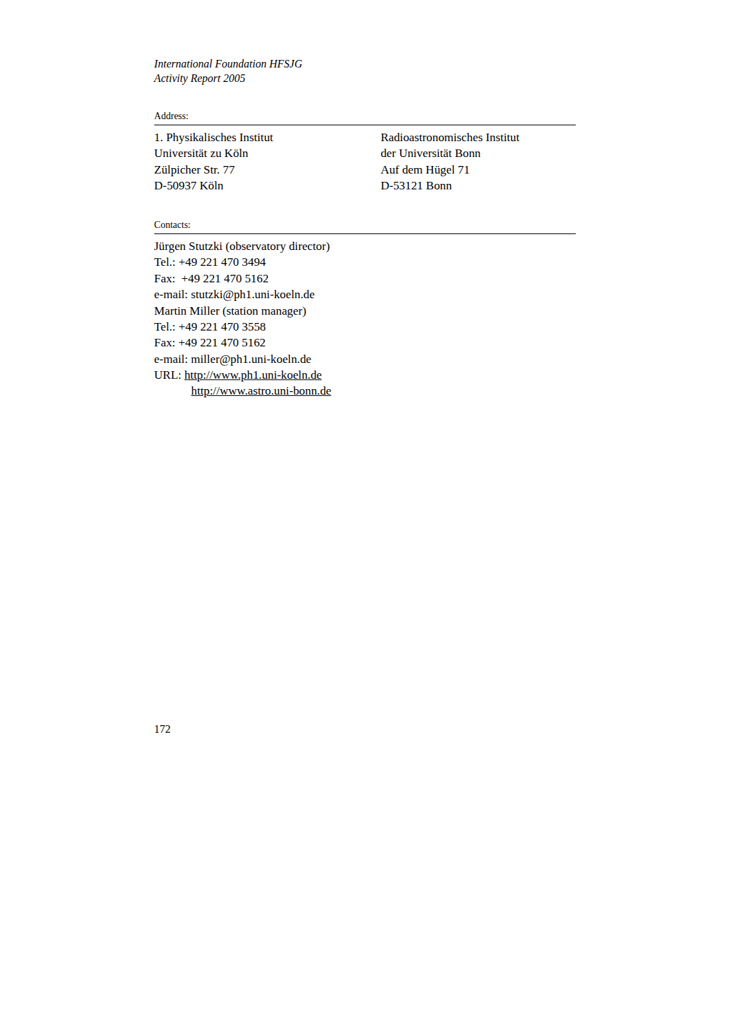International Foundation HFSJG
Activity Report 2005
Address:
1. Physikalisches Institut
Universität zu Köln
Zülpicher Str. 77
D-50937 Köln
Radioastronomisches Institut
der Universität Bonn
Auf dem Hügel 71
D-53121 Bonn
Contacts:
Jürgen Stutzki (observatory director)
Tel.: +49 221 470 3494
Fax: +49 221 470 5162
e-mail: stutzki@ph1.uni-koeln.de
Martin Miller (station manager)
Tel.: +49 221 470 3558
Fax: +49 221 470 5162
e-mail: miller@ph1.uni-koeln.de
URL: http://www.ph1.uni-koeln.de
http://www.astro.uni-bonn.de
172